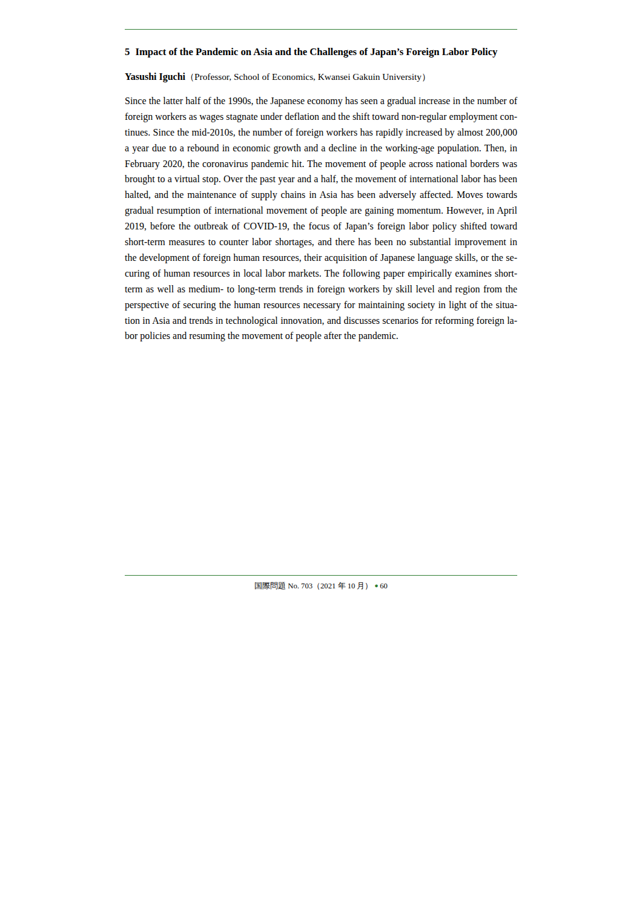5 Impact of the Pandemic on Asia and the Challenges of Japan’s Foreign Labor Policy
Yasushi Iguchi（Professor, School of Economics, Kwansei Gakuin University）
Since the latter half of the 1990s, the Japanese economy has seen a gradual increase in the number of foreign workers as wages stagnate under deflation and the shift toward non-regular employment continues. Since the mid-2010s, the number of foreign workers has rapidly increased by almost 200,000 a year due to a rebound in economic growth and a decline in the working-age population. Then, in February 2020, the coronavirus pandemic hit. The movement of people across national borders was brought to a virtual stop. Over the past year and a half, the movement of international labor has been halted, and the maintenance of supply chains in Asia has been adversely affected. Moves towards gradual resumption of international movement of people are gaining momentum. However, in April 2019, before the outbreak of COVID-19, the focus of Japan’s foreign labor policy shifted toward short-term measures to counter labor shortages, and there has been no substantial improvement in the development of foreign human resources, their acquisition of Japanese language skills, or the securing of human resources in local labor markets. The following paper empirically examines short-term as well as medium- to long-term trends in foreign workers by skill level and region from the perspective of securing the human resources necessary for maintaining society in light of the situation in Asia and trends in technological innovation, and discusses scenarios for reforming foreign labor policies and resuming the movement of people after the pandemic.
国際問題 No. 703（2021 年 10 月）●60